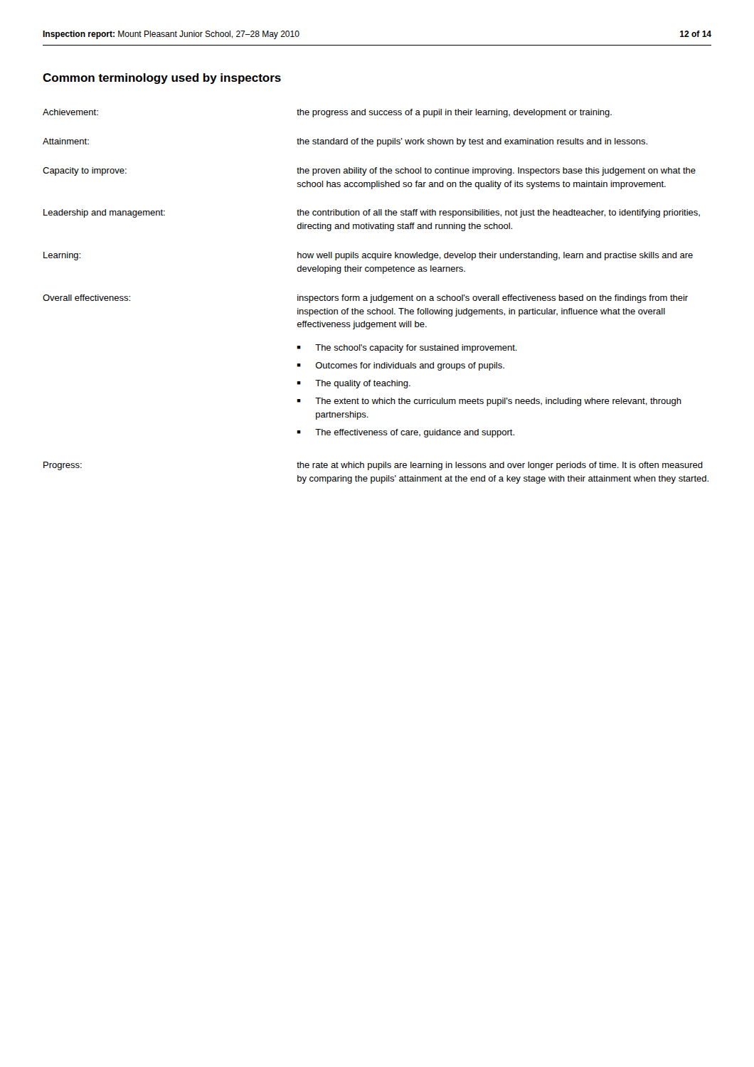Inspection report: Mount Pleasant Junior School, 27–28 May 2010
12 of 14
Common terminology used by inspectors
| Achievement: | the progress and success of a pupil in their learning, development or training. |
| Attainment: | the standard of the pupils' work shown by test and examination results and in lessons. |
| Capacity to improve: | the proven ability of the school to continue improving. Inspectors base this judgement on what the school has accomplished so far and on the quality of its systems to maintain improvement. |
| Leadership and management: | the contribution of all the staff with responsibilities, not just the headteacher, to identifying priorities, directing and motivating staff and running the school. |
| Learning: | how well pupils acquire knowledge, develop their understanding, learn and practise skills and are developing their competence as learners. |
| Overall effectiveness: | inspectors form a judgement on a school's overall effectiveness based on the findings from their inspection of the school. The following judgements, in particular, influence what the overall effectiveness judgement will be. The school's capacity for sustained improvement. Outcomes for individuals and groups of pupils. The quality of teaching. The extent to which the curriculum meets pupil's needs, including where relevant, through partnerships. The effectiveness of care, guidance and support. |
| Progress: | the rate at which pupils are learning in lessons and over longer periods of time. It is often measured by comparing the pupils' attainment at the end of a key stage with their attainment when they started. |